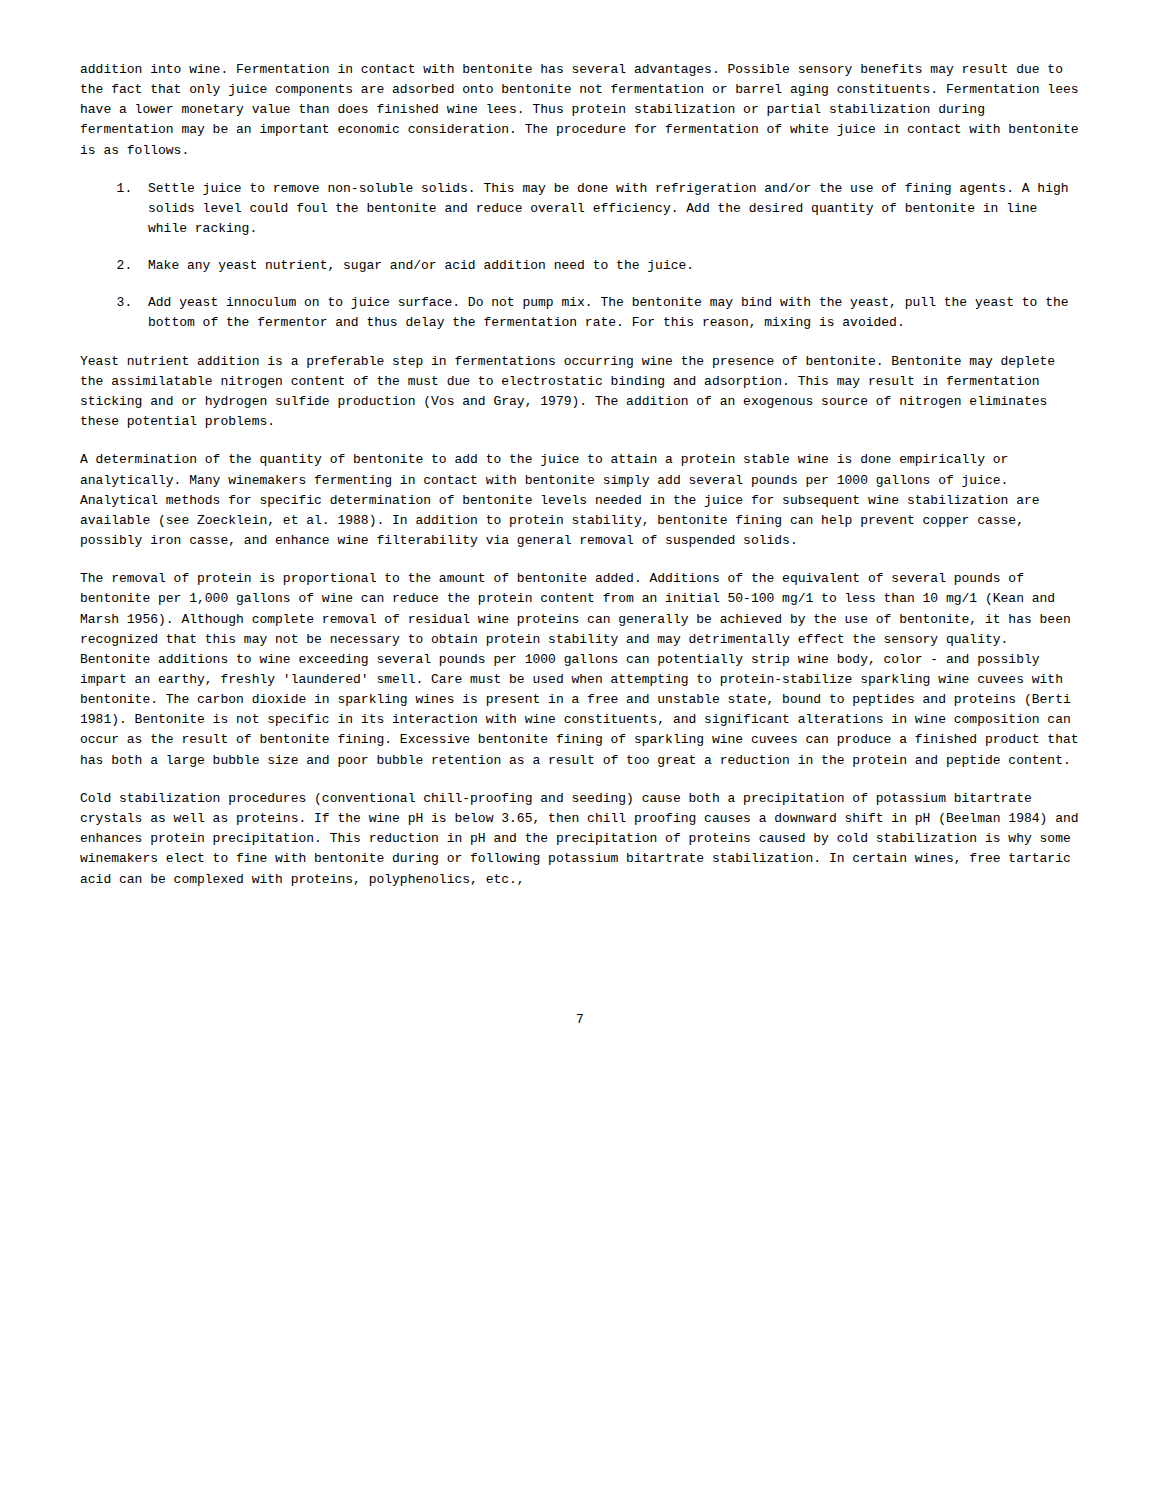addition into wine. Fermentation in contact with bentonite has several advantages. Possible sensory benefits may result due to the fact that only juice components are adsorbed onto bentonite not fermentation or barrel aging constituents. Fermentation lees have a lower monetary value than does finished wine lees. Thus protein stabilization or partial stabilization during fermentation may be an important economic consideration. The procedure for fermentation of white juice in contact with bentonite is as follows.
Settle juice to remove non-soluble solids. This may be done with refrigeration and/or the use of fining agents. A high solids level could foul the bentonite and reduce overall efficiency. Add the desired quantity of bentonite in line while racking.
Make any yeast nutrient, sugar and/or acid addition need to the juice.
Add yeast innoculum on to juice surface. Do not pump mix. The bentonite may bind with the yeast, pull the yeast to the bottom of the fermentor and thus delay the fermentation rate. For this reason, mixing is avoided.
Yeast nutrient addition is a preferable step in fermentations occurring wine the presence of bentonite. Bentonite may deplete the assimilatable nitrogen content of the must due to electrostatic binding and adsorption. This may result in fermentation sticking and or hydrogen sulfide production (Vos and Gray, 1979). The addition of an exogenous source of nitrogen eliminates these potential problems.
A determination of the quantity of bentonite to add to the juice to attain a protein stable wine is done empirically or analytically. Many winemakers fermenting in contact with bentonite simply add several pounds per 1000 gallons of juice. Analytical methods for specific determination of bentonite levels needed in the juice for subsequent wine stabilization are available (see Zoecklein, et al. 1988). In addition to protein stability, bentonite fining can help prevent copper casse, possibly iron casse, and enhance wine filterability via general removal of suspended solids.
The removal of protein is proportional to the amount of bentonite added. Additions of the equivalent of several pounds of bentonite per 1,000 gallons of wine can reduce the protein content from an initial 50-100 mg/1 to less than 10 mg/1 (Kean and Marsh 1956). Although complete removal of residual wine proteins can generally be achieved by the use of bentonite, it has been recognized that this may not be necessary to obtain protein stability and may detrimentally effect the sensory quality. Bentonite additions to wine exceeding several pounds per 1000 gallons can potentially strip wine body, color - and possibly impart an earthy, freshly 'laundered' smell. Care must be used when attempting to protein-stabilize sparkling wine cuvees with bentonite. The carbon dioxide in sparkling wines is present in a free and unstable state, bound to peptides and proteins (Berti 1981). Bentonite is not specific in its interaction with wine constituents, and significant alterations in wine composition can occur as the result of bentonite fining. Excessive bentonite fining of sparkling wine cuvees can produce a finished product that has both a large bubble size and poor bubble retention as a result of too great a reduction in the protein and peptide content.
Cold stabilization procedures (conventional chill-proofing and seeding) cause both a precipitation of potassium bitartrate crystals as well as proteins. If the wine pH is below 3.65, then chill proofing causes a downward shift in pH (Beelman 1984) and enhances protein precipitation. This reduction in pH and the precipitation of proteins caused by cold stabilization is why some winemakers elect to fine with bentonite during or following potassium bitartrate stabilization. In certain wines, free tartaric acid can be complexed with proteins, polyphenolics, etc.,
7